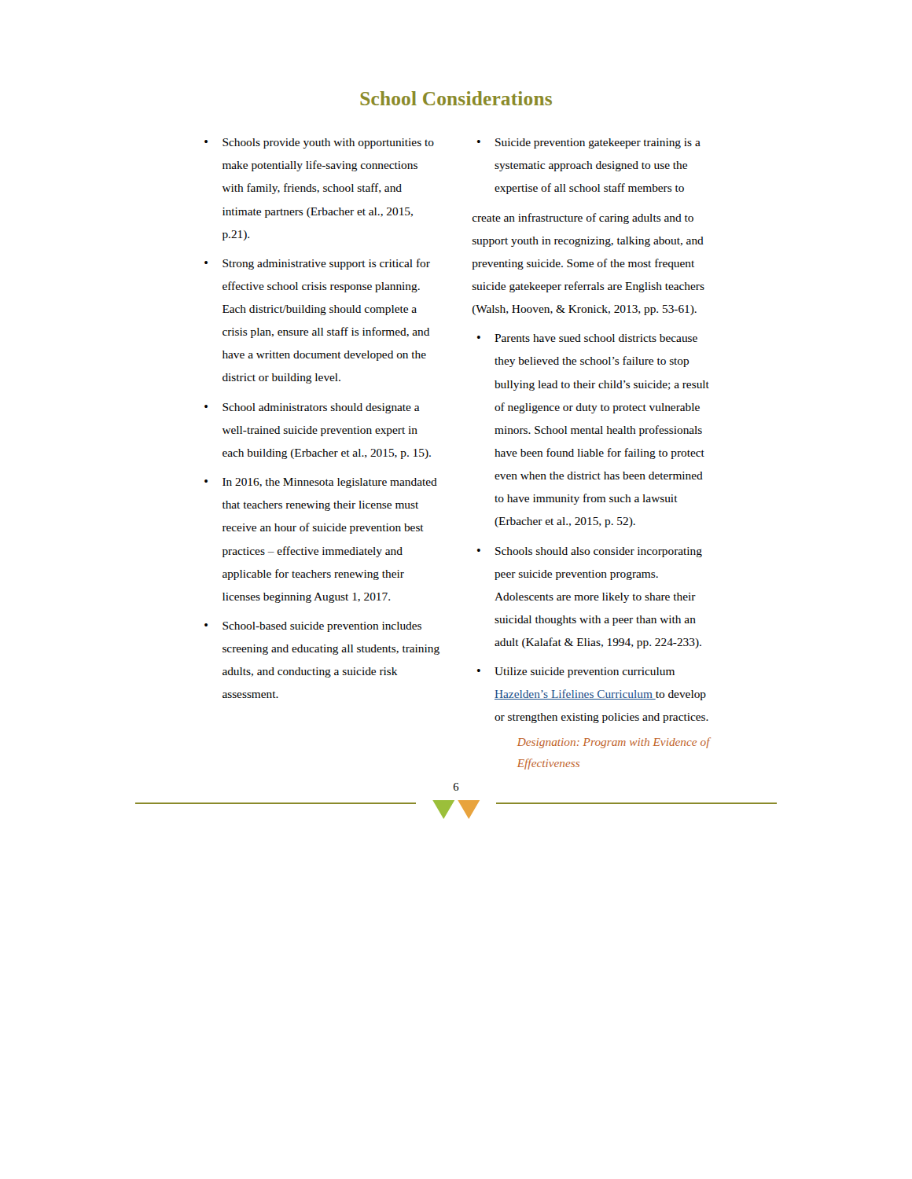School Considerations
Schools provide youth with opportunities to make potentially life-saving connections with family, friends, school staff, and intimate partners (Erbacher et al., 2015, p.21).
Strong administrative support is critical for effective school crisis response planning. Each district/building should complete a crisis plan, ensure all staff is informed, and have a written document developed on the district or building level.
School administrators should designate a well-trained suicide prevention expert in each building (Erbacher et al., 2015, p. 15).
In 2016, the Minnesota legislature mandated that teachers renewing their license must receive an hour of suicide prevention best practices – effective immediately and applicable for teachers renewing their licenses beginning August 1, 2017.
School-based suicide prevention includes screening and educating all students, training adults, and conducting a suicide risk assessment.
Suicide prevention gatekeeper training is a systematic approach designed to use the expertise of all school staff members to
create an infrastructure of caring adults and to support youth in recognizing, talking about, and preventing suicide. Some of the most frequent suicide gatekeeper referrals are English teachers (Walsh, Hooven, & Kronick, 2013, pp. 53-61).
Parents have sued school districts because they believed the school’s failure to stop bullying lead to their child’s suicide; a result of negligence or duty to protect vulnerable minors. School mental health professionals have been found liable for failing to protect even when the district has been determined to have immunity from such a lawsuit (Erbacher et al., 2015, p. 52).
Schools should also consider incorporating peer suicide prevention programs. Adolescents are more likely to share their suicidal thoughts with a peer than with an adult (Kalafat & Elias, 1994, pp. 224-233).
Utilize suicide prevention curriculum Hazelden’s Lifelines Curriculum to develop or strengthen existing policies and practices.
Designation: Program with Evidence of Effectiveness
6